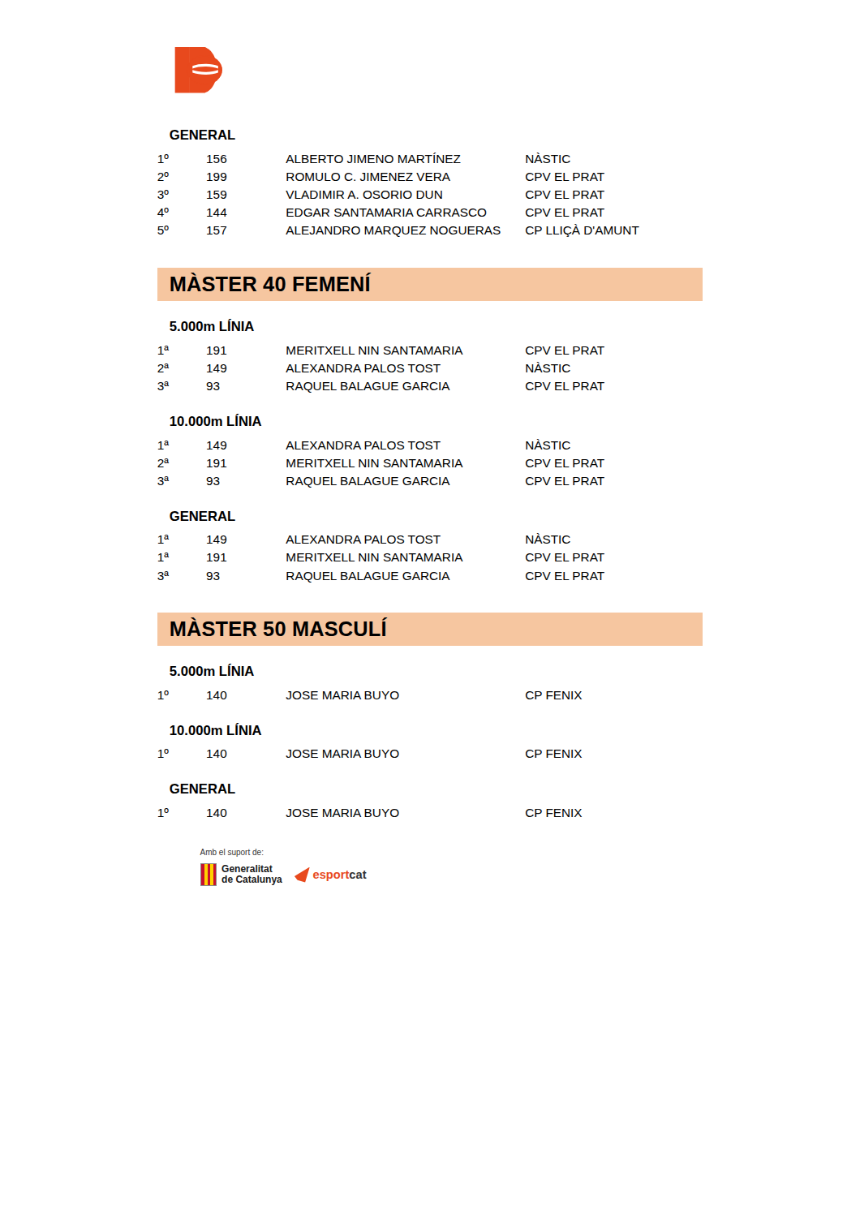GENERAL
| 1º | 156 | ALBERTO JIMENO MARTÍNEZ | NÀSTIC |
| 2º | 199 | ROMULO C. JIMENEZ VERA | CPV EL PRAT |
| 3º | 159 | VLADIMIR A. OSORIO DUN | CPV EL PRAT |
| 4º | 144 | EDGAR SANTAMARIA CARRASCO | CPV EL PRAT |
| 5º | 157 | ALEJANDRO MARQUEZ NOGUERAS | CP LLIÇÀ D'AMUNT |
MÀSTER 40 FEMENÍ
5.000m LÍNIA
| 1ª | 191 | MERITXELL NIN SANTAMARIA | CPV EL PRAT |
| 2ª | 149 | ALEXANDRA PALOS TOST | NÀSTIC |
| 3ª | 93 | RAQUEL BALAGUE GARCIA | CPV EL PRAT |
10.000m LÍNIA
| 1ª | 149 | ALEXANDRA PALOS TOST | NÀSTIC |
| 2ª | 191 | MERITXELL NIN SANTAMARIA | CPV EL PRAT |
| 3ª | 93 | RAQUEL BALAGUE GARCIA | CPV EL PRAT |
GENERAL
| 1ª | 149 | ALEXANDRA PALOS TOST | NÀSTIC |
| 1ª | 191 | MERITXELL NIN SANTAMARIA | CPV EL PRAT |
| 3ª | 93 | RAQUEL BALAGUE GARCIA | CPV EL PRAT |
MÀSTER 50 MASCULÍ
5.000m LÍNIA
| 1º | 140 | JOSE MARIA BUYO | CP FENIX |
10.000m LÍNIA
| 1º | 140 | JOSE MARIA BUYO | CP FENIX |
GENERAL
| 1º | 140 | JOSE MARIA BUYO | CP FENIX |
Amb el suport de:
Generalitat
de Catalunya
esportcat